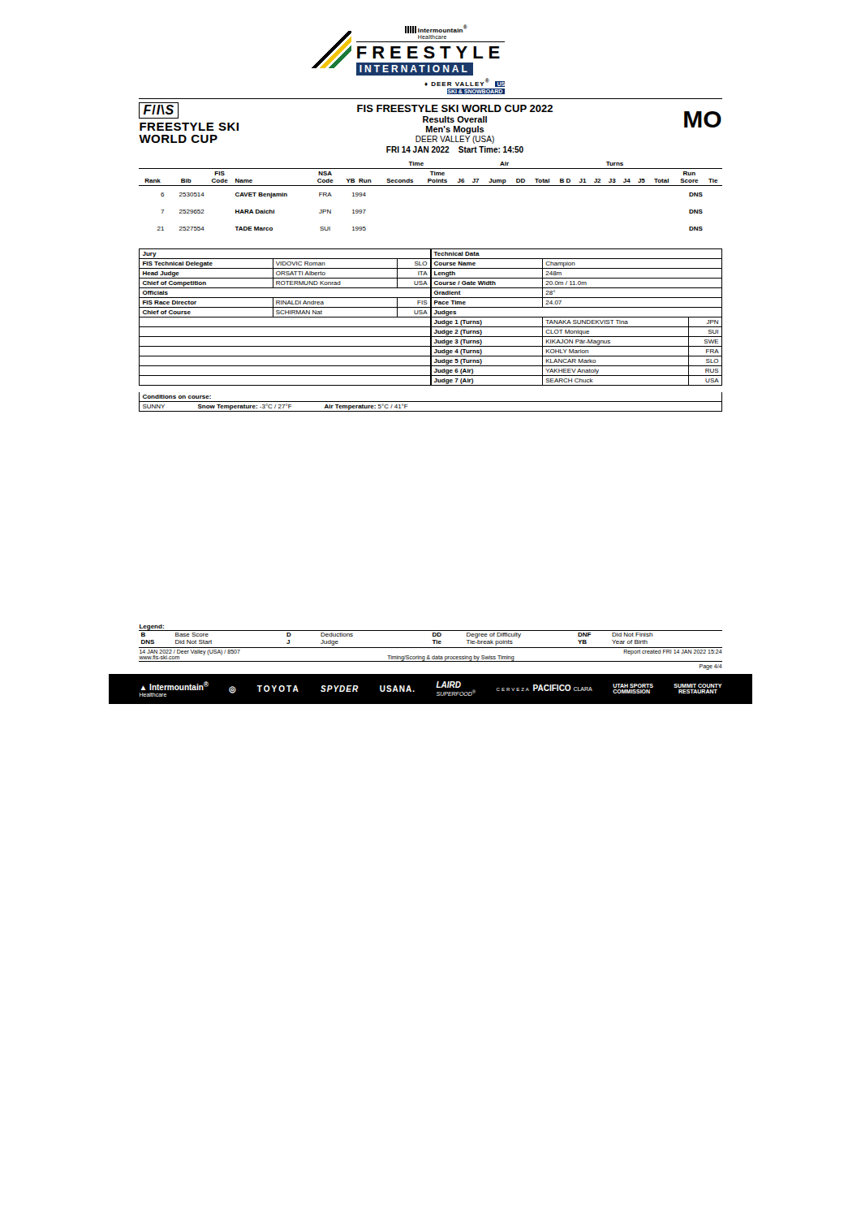Intermountain®
Healthcare
FREESTYLE
INTERNATIONAL
♦ DEER VALLEY®US
SKI & SNOWBOARD
F/I\S
FREESTYLE SKI
WORLD CUP
FIS FREESTYLE SKI WORLD CUP 2022
Results Overall
Men's Moguls
DEER VALLEY (USA)
FRI 14 JAN 2022 Start Time: 14:50
MO
| | Time | Air | Turns | |
| --- | --- | --- | --- | --- |
| Rank | Bib | FIS Code | Name | NSA Code | YB Run | Seconds | Time Points | J6 | J7 | Jump | DD | Total | B D | J1 | J2 | J3 | J4 | J5 | Total | Run Score | Tie |
| 6 | 2530514 | | CAVET Benjamin | FRA | 1994 | | | | | | | | | | | | | | | DNS | |
| 7 | 2529652 | | HARA Daichi | JPN | 1997 | | | | | | | | | | | | | | | DNS | |
| 21 | 2527554 | | TADE Marco | SUI | 1995 | | | | | | | | | | | | | | | DNS | |
| Jury |
| --- |
| FIS Technical Delegate | VIDOVIC Roman | SLO |
| Head Judge | ORSATTI Alberto | ITA |
| Chief of Competition | ROTERMUND Konrad | USA |
| Officials |
| FIS Race Director | RINALDI Andrea | FIS |
| Chief of Course | SCHIRMAN Nat | USA |
| Technical Data |
| --- |
| Course Name | Champion |
| Length | 248m |
| Course / Gate Width | 20.0m / 11.0m |
| Gradient | 28° |
| Pace Time | 24.07 |
| Judges |
| Judge 1 (Turns) | TANAKA SUNDEKVIST Tina | JPN |
| Judge 2 (Turns) | CLOT Monique | SUI |
| Judge 3 (Turns) | KIKAJON Pär-Magnus | SWE |
| Judge 4 (Turns) | KOHLY Marion | FRA |
| Judge 5 (Turns) | KLANCAR Marko | SLO |
| Judge 6 (Air) | YAKHEEV Anatoly | RUS |
| Judge 7 (Air) | SEARCH Chuck | USA |
Conditions on course:
SUNNY Snow Temperature: -3°C / 27°F Air Temperature: 5°C / 41°F
Legend:
| B | Base Score | D | Deductions | DD | Degree of Difficulty | DNF | Did Not Finish |
| DNS | Did Not Start | J | Judge | Tie | Tie-break points | YB | Year of Birth |
14 JAN 2022 / Deer Valley (USA) / 8507 Report created FRI 14 JAN 2022 15:24
www.fis-ski.com Timing/Scoring & data processing by Swiss Timing
Page 4/4
▲ Intermountain®Healthcare
◎
TOYOTA
SPYDER
USANA.
LAIRDSUPERFOOD®
CERVEZA PACIFICO CLARA
UTAH SPORTS
COMMISSION
SUMMIT COUNTY
RESTAURANT